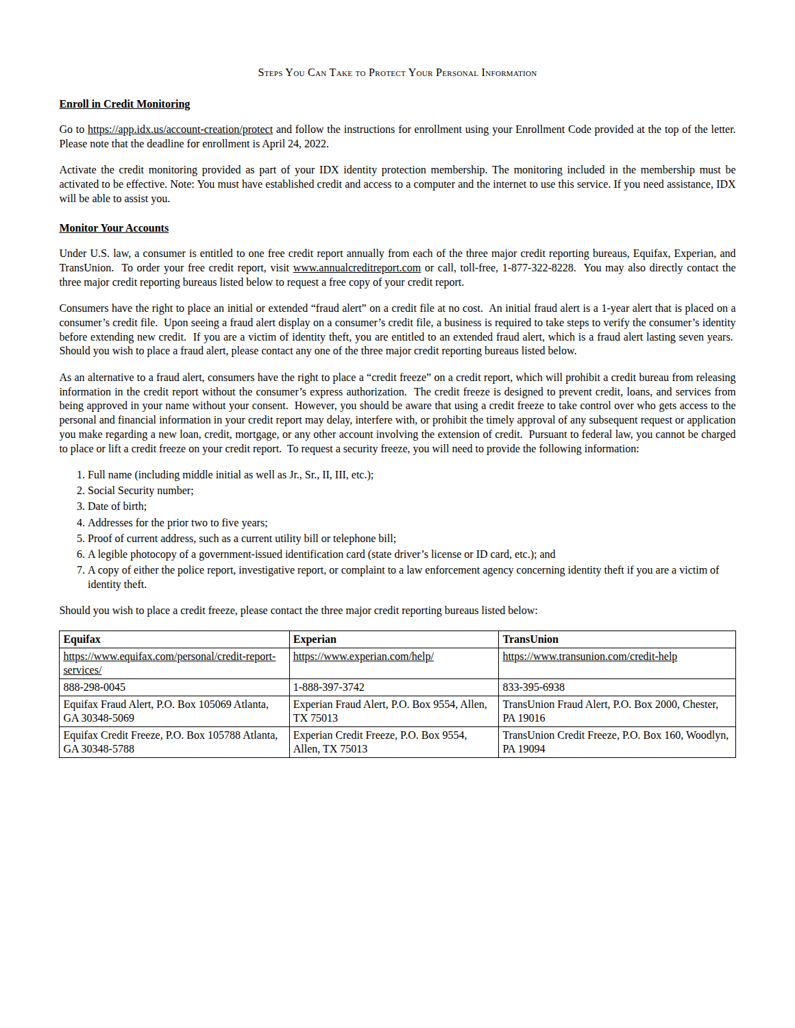Steps You Can Take to Protect Your Personal Information
Enroll in Credit Monitoring
Go to https://app.idx.us/account-creation/protect and follow the instructions for enrollment using your Enrollment Code provided at the top of the letter. Please note that the deadline for enrollment is April 24, 2022.
Activate the credit monitoring provided as part of your IDX identity protection membership. The monitoring included in the membership must be activated to be effective. Note: You must have established credit and access to a computer and the internet to use this service. If you need assistance, IDX will be able to assist you.
Monitor Your Accounts
Under U.S. law, a consumer is entitled to one free credit report annually from each of the three major credit reporting bureaus, Equifax, Experian, and TransUnion. To order your free credit report, visit www.annualcreditreport.com or call, toll-free, 1-877-322-8228. You may also directly contact the three major credit reporting bureaus listed below to request a free copy of your credit report.
Consumers have the right to place an initial or extended “fraud alert” on a credit file at no cost. An initial fraud alert is a 1-year alert that is placed on a consumer’s credit file. Upon seeing a fraud alert display on a consumer’s credit file, a business is required to take steps to verify the consumer’s identity before extending new credit. If you are a victim of identity theft, you are entitled to an extended fraud alert, which is a fraud alert lasting seven years. Should you wish to place a fraud alert, please contact any one of the three major credit reporting bureaus listed below.
As an alternative to a fraud alert, consumers have the right to place a “credit freeze” on a credit report, which will prohibit a credit bureau from releasing information in the credit report without the consumer’s express authorization. The credit freeze is designed to prevent credit, loans, and services from being approved in your name without your consent. However, you should be aware that using a credit freeze to take control over who gets access to the personal and financial information in your credit report may delay, interfere with, or prohibit the timely approval of any subsequent request or application you make regarding a new loan, credit, mortgage, or any other account involving the extension of credit. Pursuant to federal law, you cannot be charged to place or lift a credit freeze on your credit report. To request a security freeze, you will need to provide the following information:
Full name (including middle initial as well as Jr., Sr., II, III, etc.);
Social Security number;
Date of birth;
Addresses for the prior two to five years;
Proof of current address, such as a current utility bill or telephone bill;
A legible photocopy of a government-issued identification card (state driver’s license or ID card, etc.); and
A copy of either the police report, investigative report, or complaint to a law enforcement agency concerning identity theft if you are a victim of identity theft.
Should you wish to place a credit freeze, please contact the three major credit reporting bureaus listed below:
| Equifax | Experian | TransUnion |
| --- | --- | --- |
| https://www.equifax.com/personal/credit-report-services/ | https://www.experian.com/help/ | https://www.transunion.com/credit-help |
| 888-298-0045 | 1-888-397-3742 | 833-395-6938 |
| Equifax Fraud Alert, P.O. Box 105069 Atlanta, GA 30348-5069 | Experian Fraud Alert, P.O. Box 9554, Allen, TX 75013 | TransUnion Fraud Alert, P.O. Box 2000, Chester, PA 19016 |
| Equifax Credit Freeze, P.O. Box 105788 Atlanta, GA 30348-5788 | Experian Credit Freeze, P.O. Box 9554, Allen, TX 75013 | TransUnion Credit Freeze, P.O. Box 160, Woodlyn, PA 19094 |